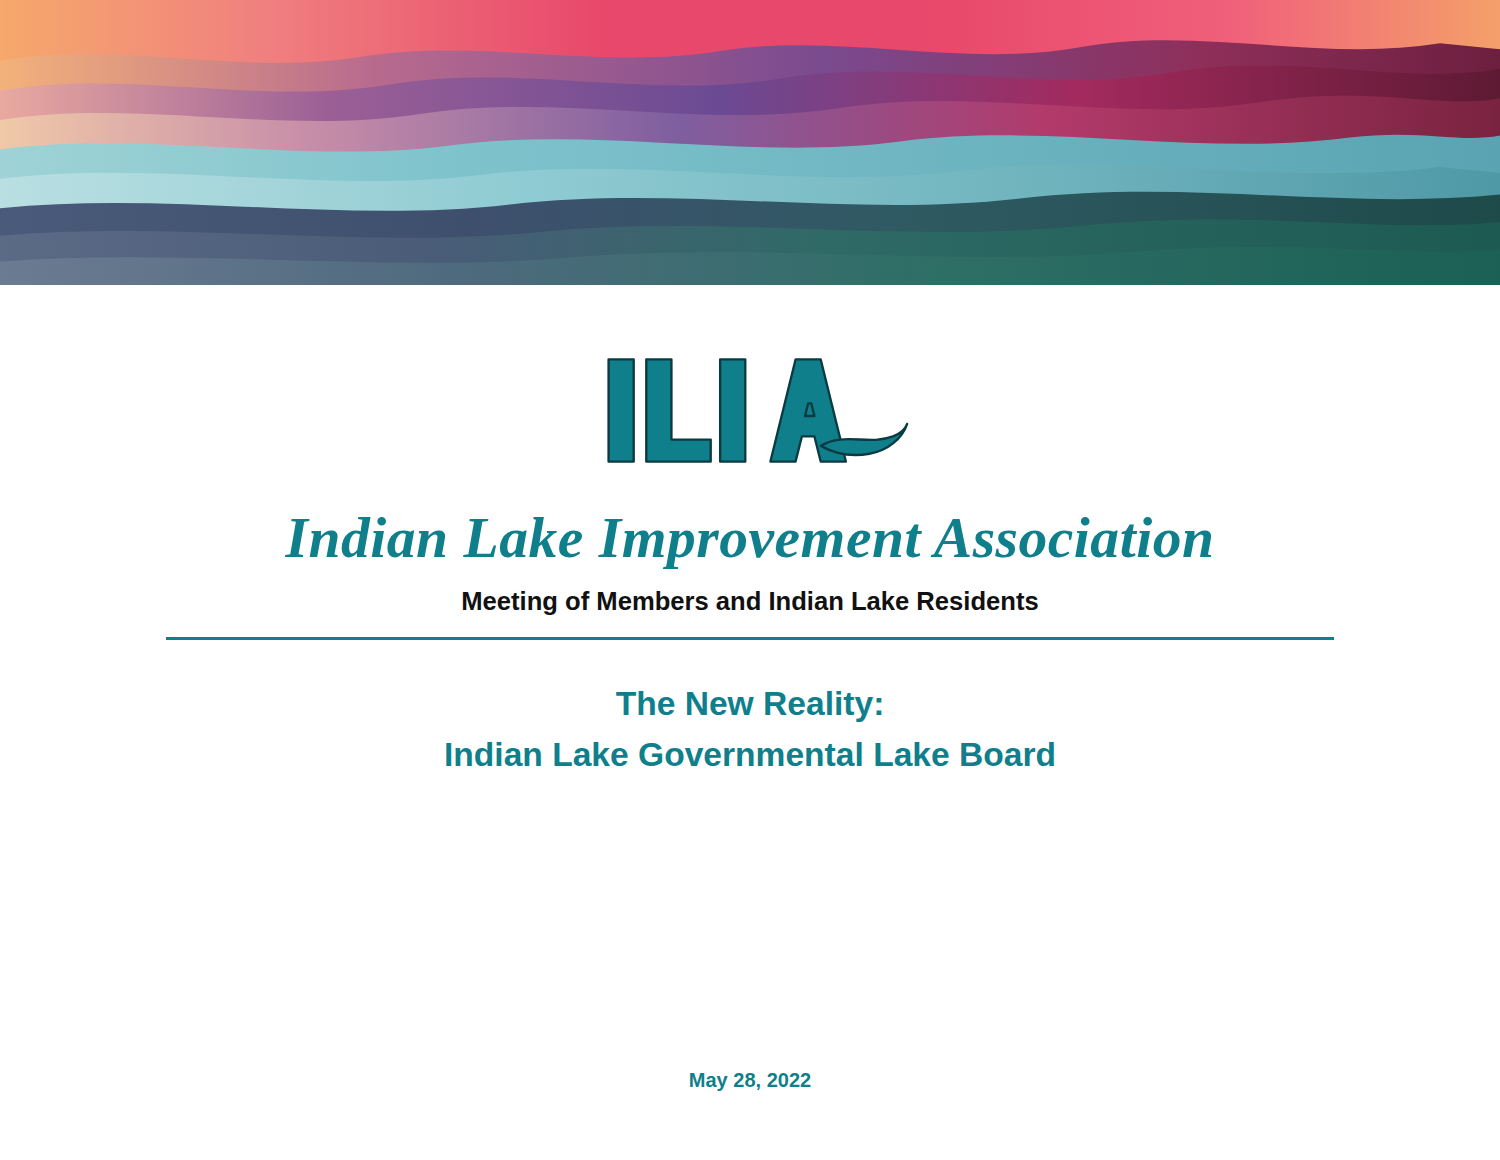Indian Lake Improvement Association
Meeting of Members and Indian Lake Residents
The New Reality:
Indian Lake Governmental Lake Board
May 28, 2022